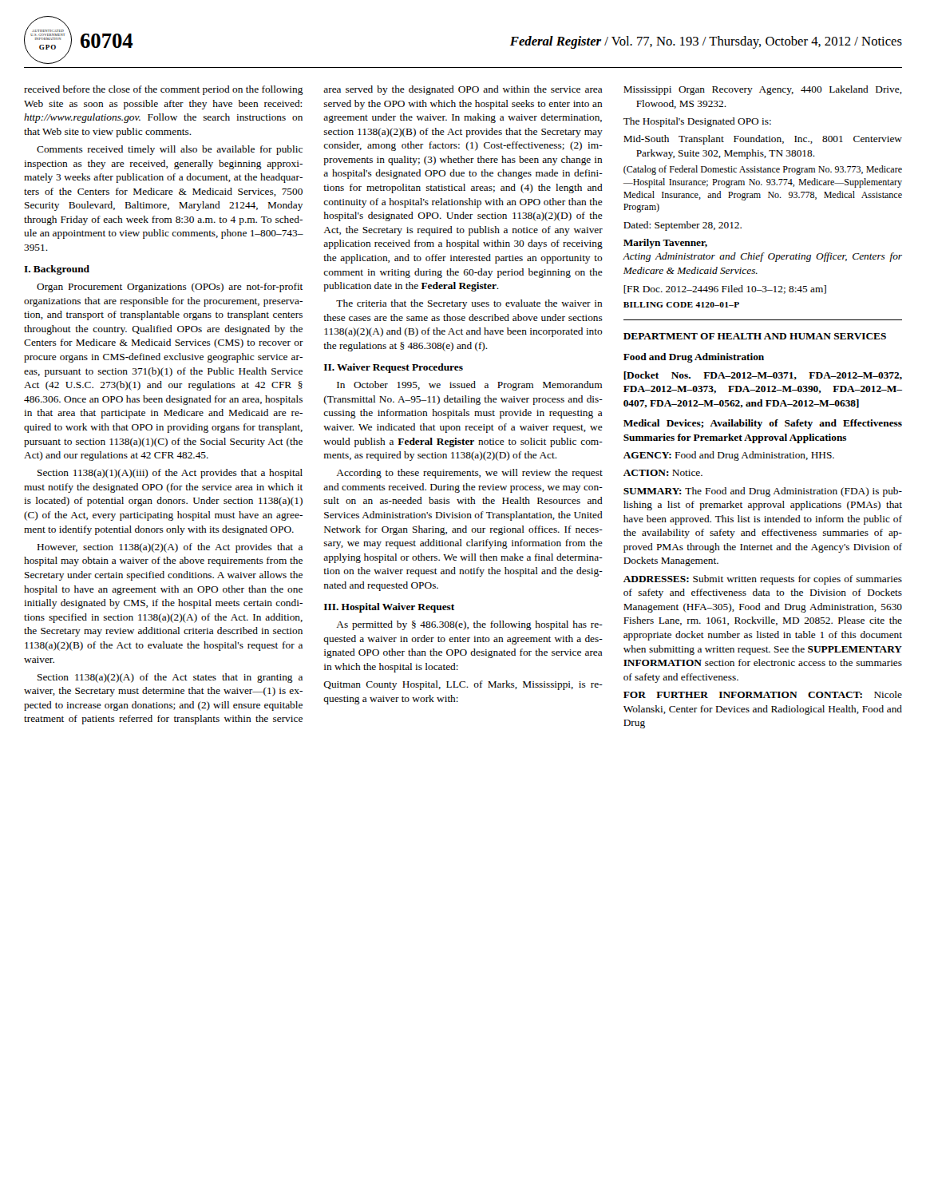AUTHENTICATED
U.S. GOVERNMENT
INFORMATION
GPO
60704
Federal Register / Vol. 77, No. 193 / Thursday, October 4, 2012 / Notices
received before the close of the comment period on the following Web site as soon as possible after they have been received: http://www.regulations.gov. Follow the search instructions on that Web site to view public comments.
Comments received timely will also be available for public inspection as they are received, generally beginning approximately 3 weeks after publication of a document, at the headquarters of the Centers for Medicare & Medicaid Services, 7500 Security Boulevard, Baltimore, Maryland 21244, Monday through Friday of each week from 8:30 a.m. to 4 p.m. To schedule an appointment to view public comments, phone 1–800–743–3951.
I. Background
Organ Procurement Organizations (OPOs) are not-for-profit organizations that are responsible for the procurement, preservation, and transport of transplantable organs to transplant centers throughout the country. Qualified OPOs are designated by the Centers for Medicare & Medicaid Services (CMS) to recover or procure organs in CMS-defined exclusive geographic service areas, pursuant to section 371(b)(1) of the Public Health Service Act (42 U.S.C. 273(b)(1) and our regulations at 42 CFR § 486.306. Once an OPO has been designated for an area, hospitals in that area that participate in Medicare and Medicaid are required to work with that OPO in providing organs for transplant, pursuant to section 1138(a)(1)(C) of the Social Security Act (the Act) and our regulations at 42 CFR 482.45.
Section 1138(a)(1)(A)(iii) of the Act provides that a hospital must notify the designated OPO (for the service area in which it is located) of potential organ donors. Under section 1138(a)(1)(C) of the Act, every participating hospital must have an agreement to identify potential donors only with its designated OPO.
However, section 1138(a)(2)(A) of the Act provides that a hospital may obtain a waiver of the above requirements from the Secretary under certain specified conditions. A waiver allows the hospital to have an agreement with an OPO other than the one initially designated by CMS, if the hospital meets certain conditions specified in section 1138(a)(2)(A) of the Act. In addition, the Secretary may review additional criteria described in section 1138(a)(2)(B) of the Act to evaluate the hospital's request for a waiver.
Section 1138(a)(2)(A) of the Act states that in granting a waiver, the Secretary must determine that the waiver—(1) is expected to increase organ donations; and (2) will ensure equitable treatment of patients referred for transplants within the service area served by the designated OPO and within the service area served by the OPO with which the hospital seeks to enter into an agreement under the waiver. In making a waiver determination, section 1138(a)(2)(B) of the Act provides that the Secretary may consider, among other factors: (1) Cost-effectiveness; (2) improvements in quality; (3) whether there has been any change in a hospital's designated OPO due to the changes made in definitions for metropolitan statistical areas; and (4) the length and continuity of a hospital's relationship with an OPO other than the hospital's designated OPO. Under section 1138(a)(2)(D) of the Act, the Secretary is required to publish a notice of any waiver application received from a hospital within 30 days of receiving the application, and to offer interested parties an opportunity to comment in writing during the 60-day period beginning on the publication date in the Federal Register.
The criteria that the Secretary uses to evaluate the waiver in these cases are the same as those described above under sections 1138(a)(2)(A) and (B) of the Act and have been incorporated into the regulations at § 486.308(e) and (f).
II. Waiver Request Procedures
In October 1995, we issued a Program Memorandum (Transmittal No. A–95–11) detailing the waiver process and discussing the information hospitals must provide in requesting a waiver. We indicated that upon receipt of a waiver request, we would publish a Federal Register notice to solicit public comments, as required by section 1138(a)(2)(D) of the Act.
According to these requirements, we will review the request and comments received. During the review process, we may consult on an as-needed basis with the Health Resources and Services Administration's Division of Transplantation, the United Network for Organ Sharing, and our regional offices. If necessary, we may request additional clarifying information from the applying hospital or others. We will then make a final determination on the waiver request and notify the hospital and the designated and requested OPOs.
III. Hospital Waiver Request
As permitted by § 486.308(e), the following hospital has requested a waiver in order to enter into an agreement with a designated OPO other than the OPO designated for the service area in which the hospital is located:
Quitman County Hospital, LLC. of Marks, Mississippi, is requesting a waiver to work with:
Mississippi Organ Recovery Agency, 4400 Lakeland Drive, Flowood, MS 39232.
The Hospital's Designated OPO is:
Mid-South Transplant Foundation, Inc., 8001 Centerview Parkway, Suite 302, Memphis, TN 38018.
(Catalog of Federal Domestic Assistance Program No. 93.773, Medicare—Hospital Insurance; Program No. 93.774, Medicare—Supplementary Medical Insurance, and Program No. 93.778, Medical Assistance Program)
Dated: September 28, 2012.
Marilyn Tavenner,
Acting Administrator and Chief Operating Officer, Centers for Medicare & Medicaid Services.
[FR Doc. 2012–24496 Filed 10–3–12; 8:45 am]
BILLING CODE 4120–01–P
DEPARTMENT OF HEALTH AND HUMAN SERVICES
Food and Drug Administration
[Docket Nos. FDA–2012–M–0371, FDA–2012–M–0372, FDA–2012–M–0373, FDA–2012–M–0390, FDA–2012–M–0407, FDA–2012–M–0562, and FDA–2012–M–0638]
Medical Devices; Availability of Safety and Effectiveness Summaries for Premarket Approval Applications
AGENCY: Food and Drug Administration, HHS.
ACTION: Notice.
SUMMARY: The Food and Drug Administration (FDA) is publishing a list of premarket approval applications (PMAs) that have been approved. This list is intended to inform the public of the availability of safety and effectiveness summaries of approved PMAs through the Internet and the Agency's Division of Dockets Management.
ADDRESSES: Submit written requests for copies of summaries of safety and effectiveness data to the Division of Dockets Management (HFA–305), Food and Drug Administration, 5630 Fishers Lane, rm. 1061, Rockville, MD 20852. Please cite the appropriate docket number as listed in table 1 of this document when submitting a written request. See the SUPPLEMENTARY INFORMATION section for electronic access to the summaries of safety and effectiveness.
FOR FURTHER INFORMATION CONTACT: Nicole Wolanski, Center for Devices and Radiological Health, Food and Drug